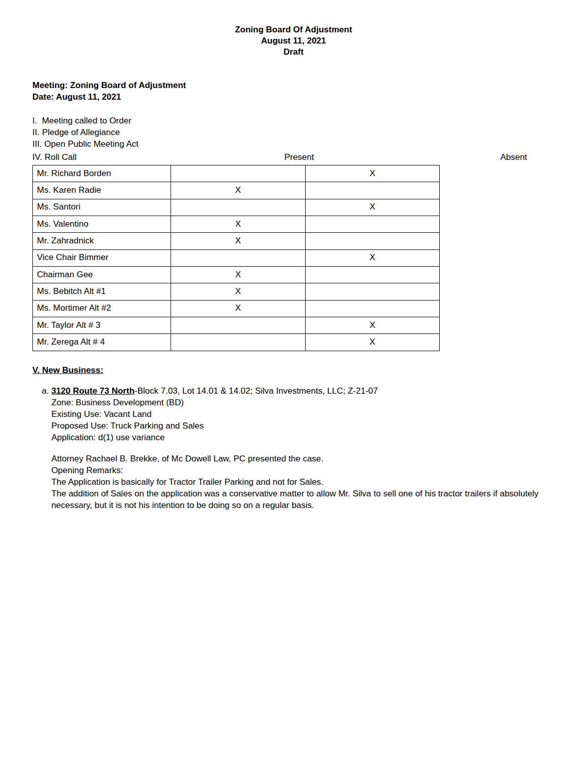Zoning Board Of Adjustment
August 11, 2021
Draft
Meeting: Zoning Board of Adjustment
Date: August 11, 2021
I. Meeting called to Order
II. Pledge of Allegiance
III. Open Public Meeting Act
IV. Roll Call Present Absent
| Mr. Richard Borden | | X |
| Ms. Karen Radie | X | |
| Ms. Santori | | X |
| Ms. Valentino | X | |
| Mr. Zahradnick | X | |
| Vice Chair Bimmer | | X |
| Chairman Gee | X | |
| Ms. Bebitch Alt #1 | X | |
| Ms. Mortimer Alt #2 | X | |
| Mr. Taylor Alt # 3 | | X |
| Mr. Zerega Alt # 4 | | X |
V. New Business:
3120 Route 73 North-Block 7.03, Lot 14.01 & 14.02; Silva Investments, LLC; Z-21-07
Zone: Business Development (BD)
Existing Use: Vacant Land
Proposed Use: Truck Parking and Sales
Application: d(1) use variance
Attorney Rachael B. Brekke, of Mc Dowell Law, PC presented the case.
Opening Remarks:
The Application is basically for Tractor Trailer Parking and not for Sales.
The addition of Sales on the application was a conservative matter to allow Mr. Silva to sell one of his tractor trailers if absolutely necessary, but it is not his intention to be doing so on a regular basis.